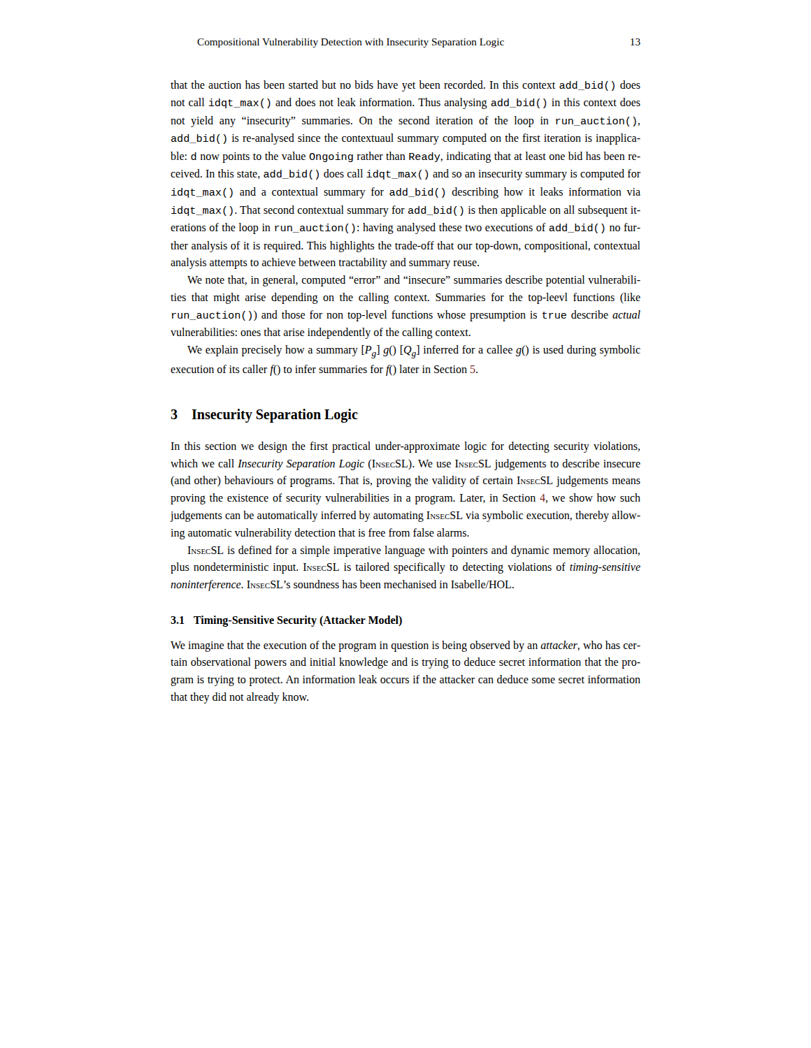Compositional Vulnerability Detection with Insecurity Separation Logic 13
that the auction has been started but no bids have yet been recorded. In this context add_bid() does not call idqt_max() and does not leak information. Thus analysing add_bid() in this context does not yield any “insecurity” summaries. On the second iteration of the loop in run_auction(), add_bid() is re-analysed since the contextuaul summary computed on the first iteration is inapplicable: d now points to the value Ongoing rather than Ready, indicating that at least one bid has been received. In this state, add_bid() does call idqt_max() and so an insecurity summary is computed for idqt_max() and a contextual summary for add_bid() describing how it leaks information via idqt_max(). That second contextual summary for add_bid() is then applicable on all subsequent iterations of the loop in run_auction(): having analysed these two executions of add_bid() no further analysis of it is required. This highlights the trade-off that our top-down, compositional, contextual analysis attempts to achieve between tractability and summary reuse.
We note that, in general, computed “error” and “insecure” summaries describe potential vulnerabilities that might arise depending on the calling context. Summaries for the top-leevl functions (like run_auction()) and those for non top-level functions whose presumption is true describe actual vulnerabilities: ones that arise independently of the calling context.
We explain precisely how a summary [Pg] g() [Qg] inferred for a callee g() is used during symbolic execution of its caller f() to infer summaries for f() later in Section 5.
3 Insecurity Separation Logic
In this section we design the first practical under-approximate logic for detecting security violations, which we call Insecurity Separation Logic (InsecSL). We use InsecSL judgements to describe insecure (and other) behaviours of programs. That is, proving the validity of certain InsecSL judgements means proving the existence of security vulnerabilities in a program. Later, in Section 4, we show how such judgements can be automatically inferred by automating InsecSL via symbolic execution, thereby allowing automatic vulnerability detection that is free from false alarms.
InsecSL is defined for a simple imperative language with pointers and dynamic memory allocation, plus nondeterministic input. InsecSL is tailored specifically to detecting violations of timing-sensitive noninterference. InsecSL’s soundness has been mechanised in Isabelle/HOL.
3.1 Timing-Sensitive Security (Attacker Model)
We imagine that the execution of the program in question is being observed by an attacker, who has certain observational powers and initial knowledge and is trying to deduce secret information that the program is trying to protect. An information leak occurs if the attacker can deduce some secret information that they did not already know.